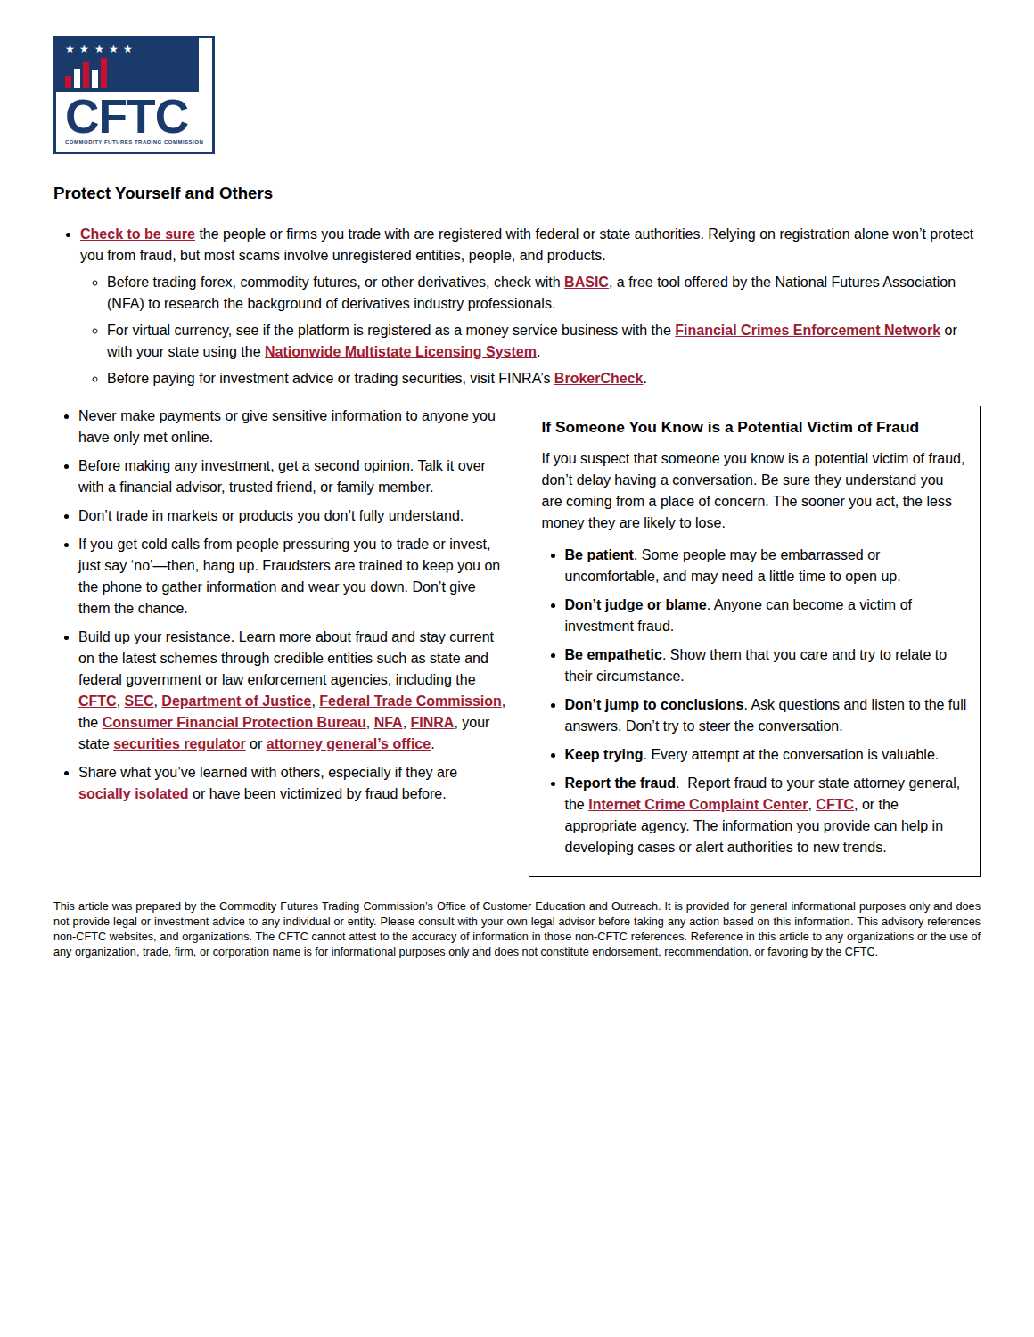★ ★ ★ ★ ★
CFTC
COMMODITY FUTURES TRADING COMMISSION
Protect Yourself and Others
Check to be sure the people or firms you trade with are registered with federal or state authorities. Relying on registration alone won’t protect you from fraud, but most scams involve unregistered entities, people, and products.
Before trading forex, commodity futures, or other derivatives, check with BASIC, a free tool offered by the National Futures Association (NFA) to research the background of derivatives industry professionals.
For virtual currency, see if the platform is registered as a money service business with the Financial Crimes Enforcement Network or with your state using the Nationwide Multistate Licensing System.
Before paying for investment advice or trading securities, visit FINRA’s BrokerCheck.
Never make payments or give sensitive information to anyone you have only met online.
Before making any investment, get a second opinion. Talk it over with a financial advisor, trusted friend, or family member.
Don’t trade in markets or products you don’t fully understand.
If you get cold calls from people pressuring you to trade or invest, just say ‘no’—then, hang up. Fraudsters are trained to keep you on the phone to gather information and wear you down. Don’t give them the chance.
Build up your resistance. Learn more about fraud and stay current on the latest schemes through credible entities such as state and federal government or law enforcement agencies, including the CFTC, SEC, Department of Justice, Federal Trade Commission, the Consumer Financial Protection Bureau, NFA, FINRA, your state securities regulator or attorney general’s office.
Share what you’ve learned with others, especially if they are socially isolated or have been victimized by fraud before.
If Someone You Know is a Potential Victim of Fraud
If you suspect that someone you know is a potential victim of fraud, don’t delay having a conversation. Be sure they understand you are coming from a place of concern. The sooner you act, the less money they are likely to lose.
Be patient. Some people may be embarrassed or uncomfortable, and may need a little time to open up.
Don’t judge or blame. Anyone can become a victim of investment fraud.
Be empathetic. Show them that you care and try to relate to their circumstance.
Don’t jump to conclusions. Ask questions and listen to the full answers. Don’t try to steer the conversation.
Keep trying. Every attempt at the conversation is valuable.
Report the fraud. Report fraud to your state attorney general, the Internet Crime Complaint Center, CFTC, or the appropriate agency. The information you provide can help in developing cases or alert authorities to new trends.
This article was prepared by the Commodity Futures Trading Commission’s Office of Customer Education and Outreach. It is provided for general informational purposes only and does not provide legal or investment advice to any individual or entity. Please consult with your own legal advisor before taking any action based on this information. This advisory references non-CFTC websites, and organizations. The CFTC cannot attest to the accuracy of information in those non-CFTC references. Reference in this article to any organizations or the use of any organization, trade, firm, or corporation name is for informational purposes only and does not constitute endorsement, recommendation, or favoring by the CFTC.